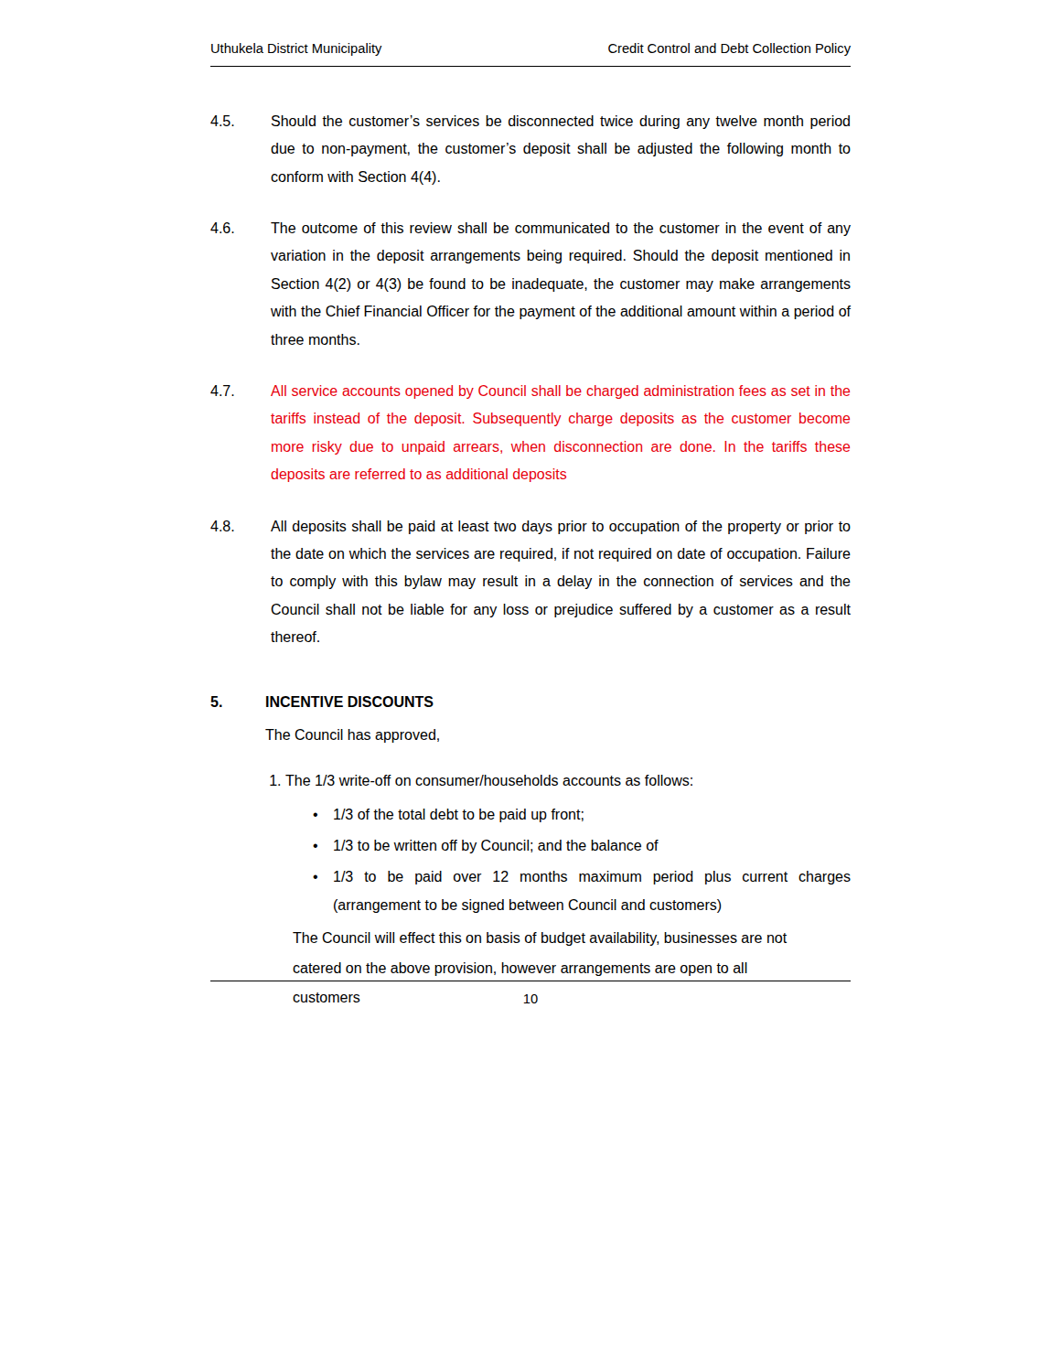Uthukela District Municipality
Credit Control and Debt Collection Policy
4.5.
Should the customer’s services be disconnected twice during any twelve month period due to non-payment, the customer’s deposit shall be adjusted the following month to conform with Section 4(4).
4.6.
The outcome of this review shall be communicated to the customer in the event of any variation in the deposit arrangements being required. Should the deposit mentioned in Section 4(2) or 4(3) be found to be inadequate, the customer may make arrangements with the Chief Financial Officer for the payment of the additional amount within a period of three months.
4.7.
All service accounts opened by Council shall be charged administration fees as set in the tariffs instead of the deposit. Subsequently charge deposits as the customer become more risky due to unpaid arrears, when disconnection are done. In the tariffs these deposits are referred to as additional deposits
4.8.
All deposits shall be paid at least two days prior to occupation of the property or prior to the date on which the services are required, if not required on date of occupation. Failure to comply with this bylaw may result in a delay in the connection of services and the Council shall not be liable for any loss or prejudice suffered by a customer as a result thereof.
5. INCENTIVE DISCOUNTS
The Council has approved,
The 1/3 write-off on consumer/households accounts as follows:
1/3 of the total debt to be paid up front;
1/3 to be written off by Council; and the balance of
1/3 to be paid over 12 months maximum period plus current charges (arrangement to be signed between Council and customers)
The Council will effect this on basis of budget availability, businesses are not
catered on the above provision, however arrangements are open to all
customers
10